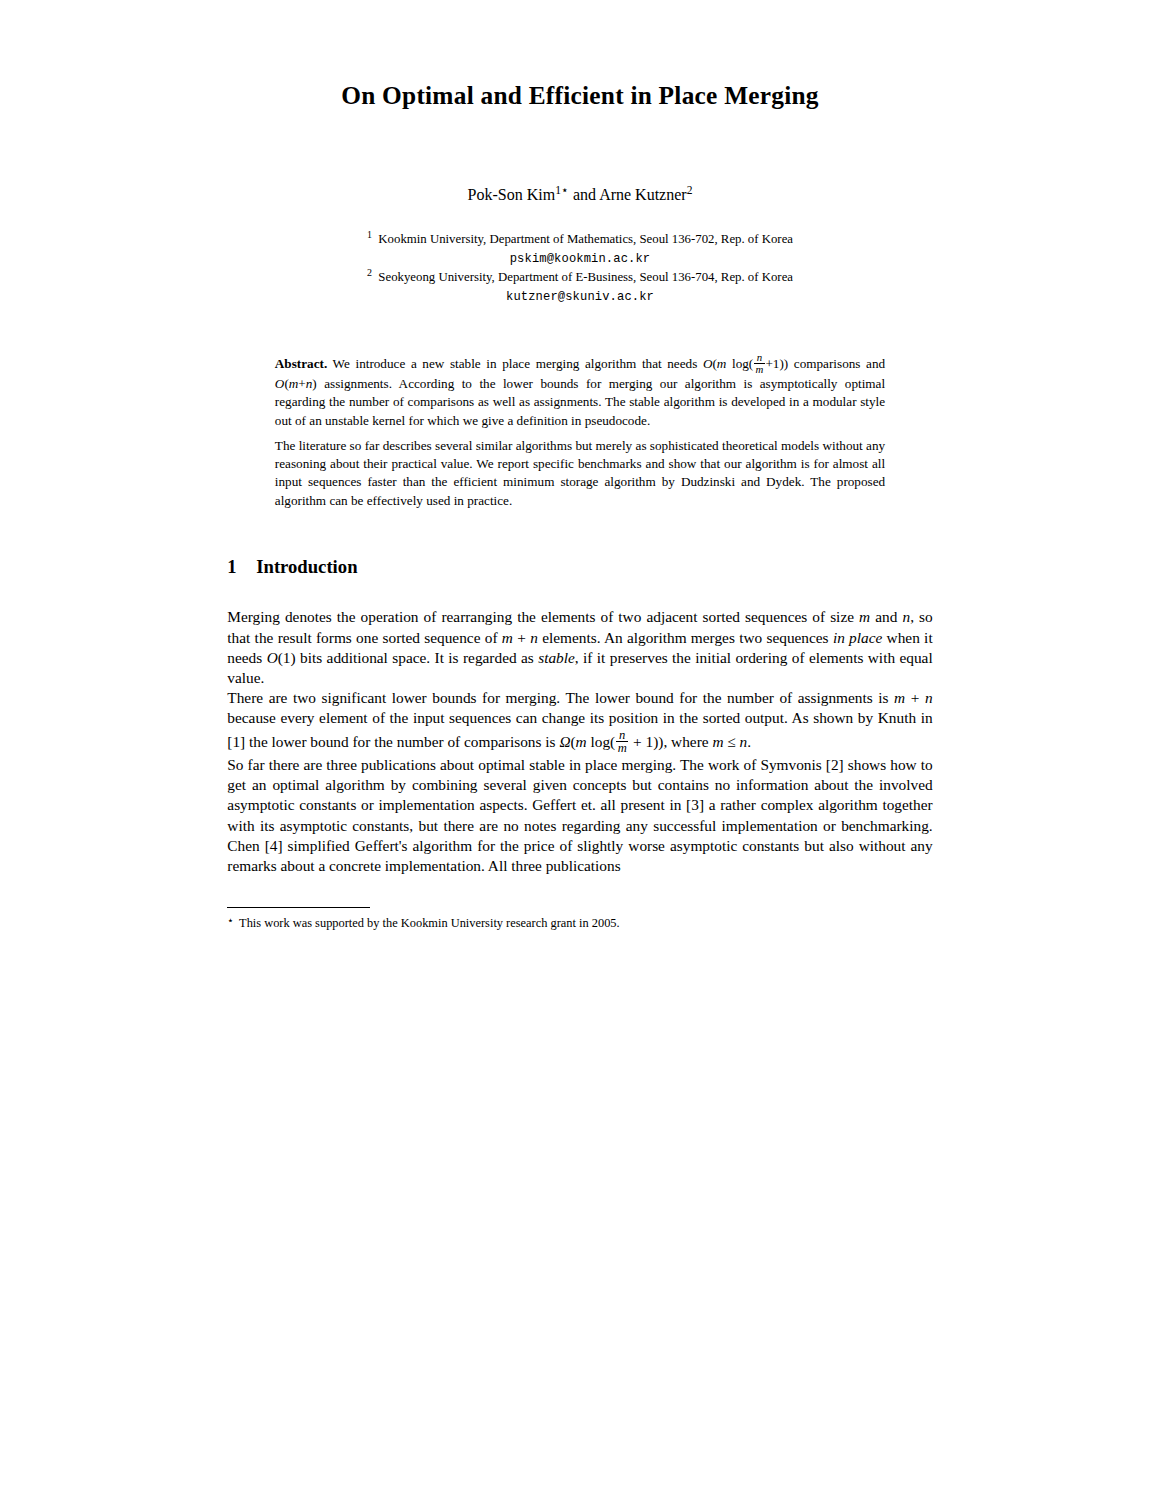On Optimal and Efficient in Place Merging
Pok-Son Kim1⋆ and Arne Kutzner2
1 Kookmin University, Department of Mathematics, Seoul 136-702, Rep. of Korea
pskim@kookmin.ac.kr
2 Seokyeong University, Department of E-Business, Seoul 136-704, Rep. of Korea
kutzner@skuniv.ac.kr
Abstract. We introduce a new stable in place merging algorithm that needs O(m log(nm+1)) comparisons and O(m+n) assignments. According to the lower bounds for merging our algorithm is asymptotically optimal regarding the number of comparisons as well as assignments. The stable algorithm is developed in a modular style out of an unstable kernel for which we give a definition in pseudocode.
The literature so far describes several similar algorithms but merely as sophisticated theoretical models without any reasoning about their practical value. We report specific benchmarks and show that our algorithm is for almost all input sequences faster than the efficient minimum storage algorithm by Dudzinski and Dydek. The proposed algorithm can be effectively used in practice.
1 Introduction
Merging denotes the operation of rearranging the elements of two adjacent sorted sequences of size m and n, so that the result forms one sorted sequence of m + n elements. An algorithm merges two sequences in place when it needs O(1) bits additional space. It is regarded as stable, if it preserves the initial ordering of elements with equal value.
There are two significant lower bounds for merging. The lower bound for the number of assignments is m + n because every element of the input sequences can change its position in the sorted output. As shown by Knuth in [1] the lower bound for the number of comparisons is Ω(m log(nm + 1)), where m ≤ n.
So far there are three publications about optimal stable in place merging. The work of Symvonis [2] shows how to get an optimal algorithm by combining several given concepts but contains no information about the involved asymptotic constants or implementation aspects. Geffert et. all present in [3] a rather complex algorithm together with its asymptotic constants, but there are no notes regarding any successful implementation or benchmarking. Chen [4] simplified Geffert's algorithm for the price of slightly worse asymptotic constants but also without any remarks about a concrete implementation. All three publications
⋆This work was supported by the Kookmin University research grant in 2005.